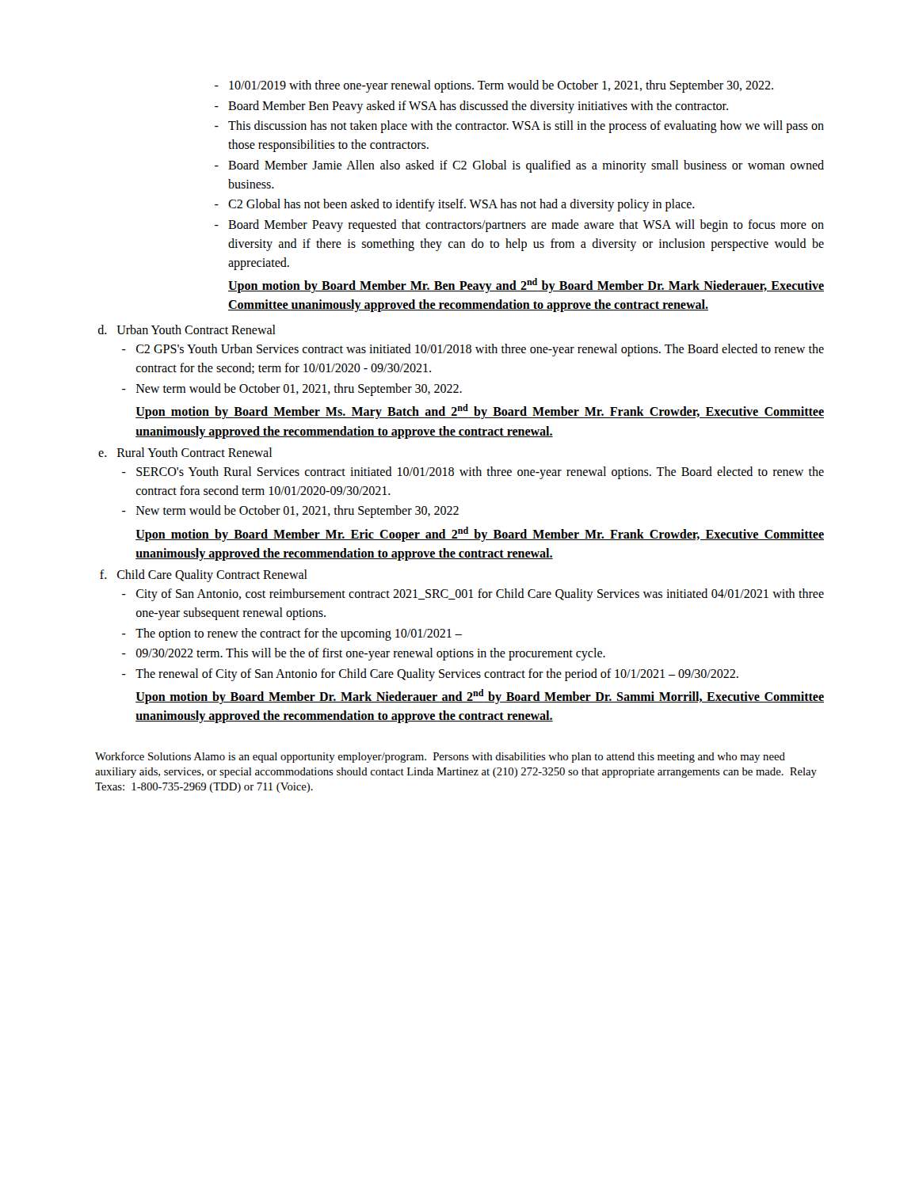10/01/2019 with three one-year renewal options. Term would be October 1, 2021, thru September 30, 2022.
Board Member Ben Peavy asked if WSA has discussed the diversity initiatives with the contractor.
This discussion has not taken place with the contractor. WSA is still in the process of evaluating how we will pass on those responsibilities to the contractors.
Board Member Jamie Allen also asked if C2 Global is qualified as a minority small business or woman owned business.
C2 Global has not been asked to identify itself. WSA has not had a diversity policy in place.
Board Member Peavy requested that contractors/partners are made aware that WSA will begin to focus more on diversity and if there is something they can do to help us from a diversity or inclusion perspective would be appreciated. Upon motion by Board Member Mr. Ben Peavy and 2nd by Board Member Dr. Mark Niederauer, Executive Committee unanimously approved the recommendation to approve the contract renewal.
Urban Youth Contract Renewal
C2 GPS's Youth Urban Services contract was initiated 10/01/2018 with three one-year renewal options. The Board elected to renew the contract for the second; term for 10/01/2020 - 09/30/2021.
New term would be October 01, 2021, thru September 30, 2022. Upon motion by Board Member Ms. Mary Batch and 2nd by Board Member Mr. Frank Crowder, Executive Committee unanimously approved the recommendation to approve the contract renewal.
Rural Youth Contract Renewal
SERCO's Youth Rural Services contract initiated 10/01/2018 with three one-year renewal options. The Board elected to renew the contract fora second term 10/01/2020-09/30/2021.
New term would be October 01, 2021, thru September 30, 2022 Upon motion by Board Member Mr. Eric Cooper and 2nd by Board Member Mr. Frank Crowder, Executive Committee unanimously approved the recommendation to approve the contract renewal.
Child Care Quality Contract Renewal
City of San Antonio, cost reimbursement contract 2021_SRC_001 for Child Care Quality Services was initiated 04/01/2021 with three one-year subsequent renewal options.
The option to renew the contract for the upcoming 10/01/2021 –
09/30/2022 term. This will be the of first one-year renewal options in the procurement cycle.
The renewal of City of San Antonio for Child Care Quality Services contract for the period of 10/1/2021 – 09/30/2022. Upon motion by Board Member Dr. Mark Niederauer and 2nd by Board Member Dr. Sammi Morrill, Executive Committee unanimously approved the recommendation to approve the contract renewal.
Workforce Solutions Alamo is an equal opportunity employer/program. Persons with disabilities who plan to attend this meeting and who may need auxiliary aids, services, or special accommodations should contact Linda Martinez at (210) 272-3250 so that appropriate arrangements can be made. Relay Texas: 1-800-735-2969 (TDD) or 711 (Voice).